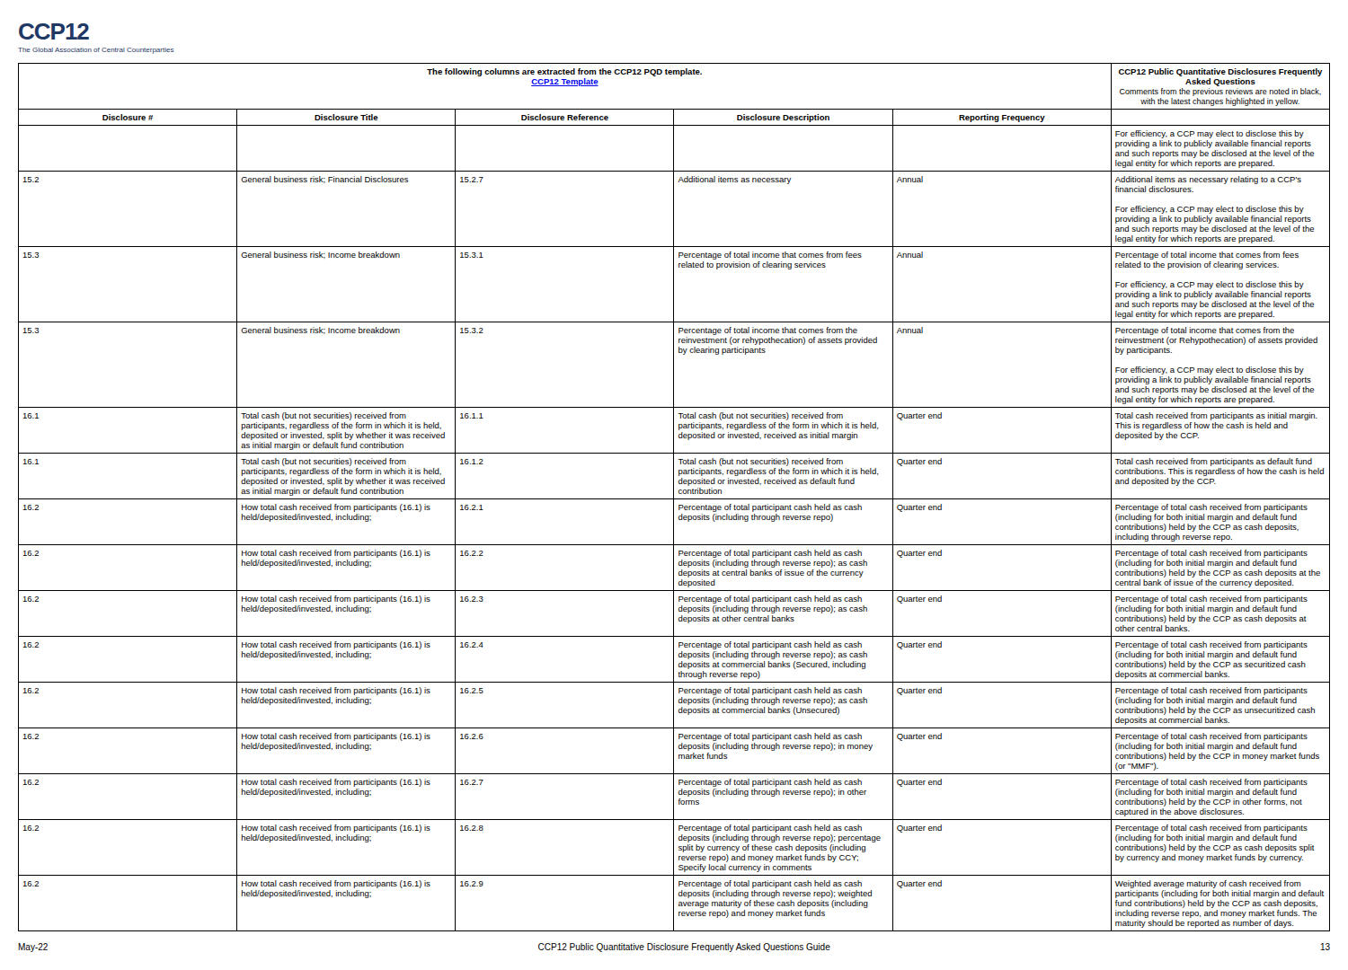CCP12
The Global Association of Central Counterparties
| The following columns are extracted from the CCP12 PQD template. CCP12 Template | CCP12 Public Quantitative Disclosures Frequently Asked Questions Comments from the previous reviews are noted in black, with the latest changes highlighted in yellow. |
| --- | --- |
| Disclosure # | Disclosure Title | Disclosure Reference | Disclosure Description | Reporting Frequency | |
| | | | | | For efficiency, a CCP may elect to disclose this by providing a link to publicly available financial reports and such reports may be disclosed at the level of the legal entity for which reports are prepared. |
| 15.2 | General business risk; Financial Disclosures | 15.2.7 | Additional items as necessary | Annual | Additional items as necessary relating to a CCP's financial disclosures. For efficiency, a CCP may elect to disclose this by providing a link to publicly available financial reports and such reports may be disclosed at the level of the legal entity for which reports are prepared. |
| 15.3 | General business risk; Income breakdown | 15.3.1 | Percentage of total income that comes from fees related to provision of clearing services | Annual | Percentage of total income that comes from fees related to the provision of clearing services. For efficiency, a CCP may elect to disclose this by providing a link to publicly available financial reports and such reports may be disclosed at the level of the legal entity for which reports are prepared. |
| 15.3 | General business risk; Income breakdown | 15.3.2 | Percentage of total income that comes from the reinvestment (or rehypothecation) of assets provided by clearing participants | Annual | Percentage of total income that comes from the reinvestment (or Rehypothecation) of assets provided by participants. For efficiency, a CCP may elect to disclose this by providing a link to publicly available financial reports and such reports may be disclosed at the level of the legal entity for which reports are prepared. |
| 16.1 | Total cash (but not securities) received from participants, regardless of the form in which it is held, deposited or invested, split by whether it was received as initial margin or default fund contribution | 16.1.1 | Total cash (but not securities) received from participants, regardless of the form in which it is held, deposited or invested, received as initial margin | Quarter end | Total cash received from participants as initial margin. This is regardless of how the cash is held and deposited by the CCP. |
| 16.1 | Total cash (but not securities) received from participants, regardless of the form in which it is held, deposited or invested, split by whether it was received as initial margin or default fund contribution | 16.1.2 | Total cash (but not securities) received from participants, regardless of the form in which it is held, deposited or invested, received as default fund contribution | Quarter end | Total cash received from participants as default fund contributions. This is regardless of how the cash is held and deposited by the CCP. |
| 16.2 | How total cash received from participants (16.1) is held/deposited/invested, including; | 16.2.1 | Percentage of total participant cash held as cash deposits (including through reverse repo) | Quarter end | Percentage of total cash received from participants (including for both initial margin and default fund contributions) held by the CCP as cash deposits, including through reverse repo. |
| 16.2 | How total cash received from participants (16.1) is held/deposited/invested, including; | 16.2.2 | Percentage of total participant cash held as cash deposits (including through reverse repo); as cash deposits at central banks of issue of the currency deposited | Quarter end | Percentage of total cash received from participants (including for both initial margin and default fund contributions) held by the CCP as cash deposits at the central bank of issue of the currency deposited. |
| 16.2 | How total cash received from participants (16.1) is held/deposited/invested, including; | 16.2.3 | Percentage of total participant cash held as cash deposits (including through reverse repo); as cash deposits at other central banks | Quarter end | Percentage of total cash received from participants (including for both initial margin and default fund contributions) held by the CCP as cash deposits at other central banks. |
| 16.2 | How total cash received from participants (16.1) is held/deposited/invested, including; | 16.2.4 | Percentage of total participant cash held as cash deposits (including through reverse repo); as cash deposits at commercial banks (Secured, including through reverse repo) | Quarter end | Percentage of total cash received from participants (including for both initial margin and default fund contributions) held by the CCP as securitized cash deposits at commercial banks. |
| 16.2 | How total cash received from participants (16.1) is held/deposited/invested, including; | 16.2.5 | Percentage of total participant cash held as cash deposits (including through reverse repo); as cash deposits at commercial banks (Unsecured) | Quarter end | Percentage of total cash received from participants (including for both initial margin and default fund contributions) held by the CCP as unsecuritized cash deposits at commercial banks. |
| 16.2 | How total cash received from participants (16.1) is held/deposited/invested, including; | 16.2.6 | Percentage of total participant cash held as cash deposits (including through reverse repo); in money market funds | Quarter end | Percentage of total cash received from participants (including for both initial margin and default fund contributions) held by the CCP in money market funds (or "MMF"). |
| 16.2 | How total cash received from participants (16.1) is held/deposited/invested, including; | 16.2.7 | Percentage of total participant cash held as cash deposits (including through reverse repo); in other forms | Quarter end | Percentage of total cash received from participants (including for both initial margin and default fund contributions) held by the CCP in other forms, not captured in the above disclosures. |
| 16.2 | How total cash received from participants (16.1) is held/deposited/invested, including; | 16.2.8 | Percentage of total participant cash held as cash deposits (including through reverse repo); percentage split by currency of these cash deposits (including reverse repo) and money market funds by CCY; Specify local currency in comments | Quarter end | Percentage of total cash received from participants (including for both initial margin and default fund contributions) held by the CCP as cash deposits split by currency and money market funds by currency. |
| 16.2 | How total cash received from participants (16.1) is held/deposited/invested, including; | 16.2.9 | Percentage of total participant cash held as cash deposits (including through reverse repo); weighted average maturity of these cash deposits (including reverse repo) and money market funds | Quarter end | Weighted average maturity of cash received from participants (including for both initial margin and default fund contributions) held by the CCP as cash deposits, including reverse repo, and money market funds. The maturity should be reported as number of days. |
May-22
CCP12 Public Quantitative Disclosure Frequently Asked Questions Guide
13